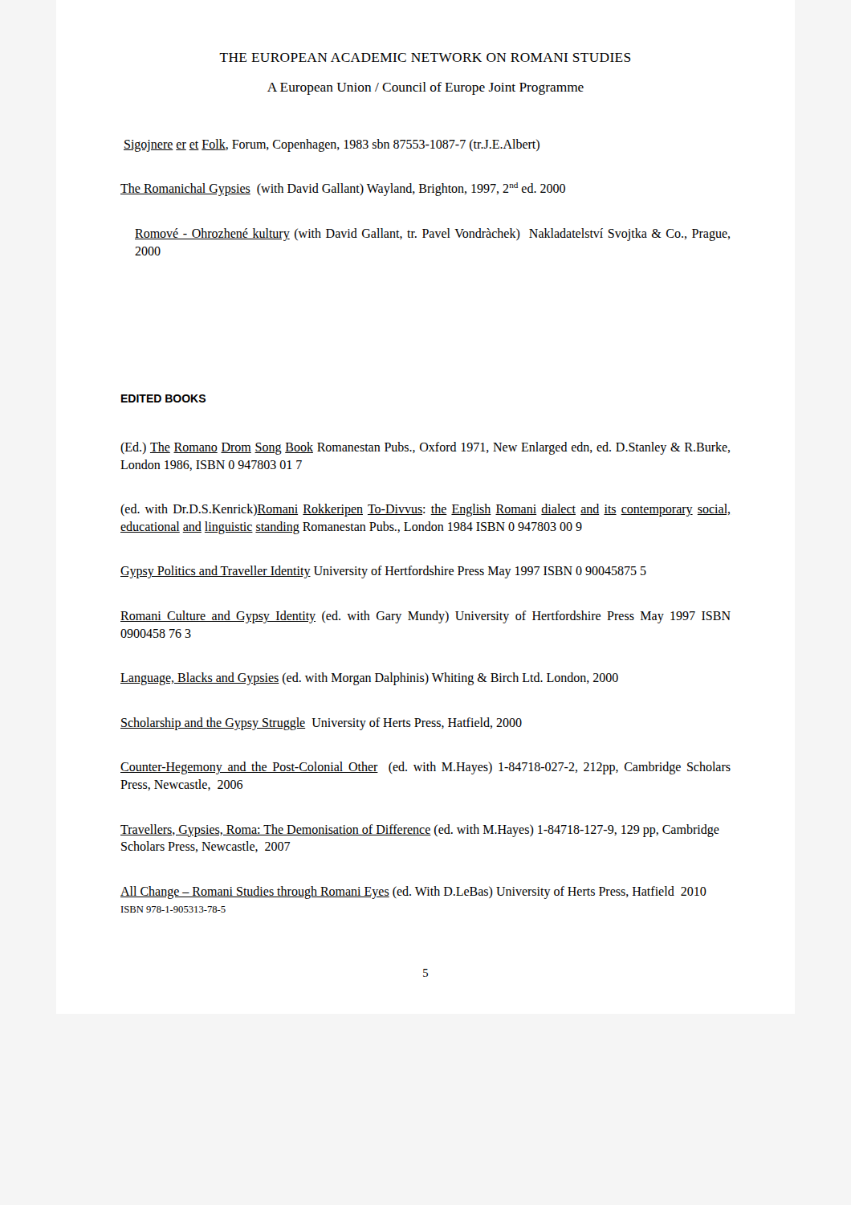THE EUROPEAN ACADEMIC NETWORK ON ROMANI STUDIES
A European Union / Council of Europe Joint Programme
Sigojnere er et Folk, Forum, Copenhagen, 1983 sbn 87553-1087-7 (tr.J.E.Albert)
The Romanichal Gypsies (with David Gallant) Wayland, Brighton, 1997, 2nd ed. 2000
Romové - Ohrozhené kultury (with David Gallant, tr. Pavel Vondràchek) Nakladatelství Svojtka & Co., Prague, 2000
EDITED BOOKS
(Ed.) The Romano Drom Song Book Romanestan Pubs., Oxford 1971, New Enlarged edn, ed. D.Stanley & R.Burke, London 1986, ISBN 0 947803 01 7
(ed. with Dr.D.S.Kenrick)Romani Rokkeripen To-Divvus: the English Romani dialect and its contemporary social, educational and linguistic standing Romanestan Pubs., London 1984 ISBN 0 947803 00 9
Gypsy Politics and Traveller Identity University of Hertfordshire Press May 1997 ISBN 0 90045875 5
Romani Culture and Gypsy Identity (ed. with Gary Mundy) University of Hertfordshire Press May 1997 ISBN 0900458 76 3
Language, Blacks and Gypsies (ed. with Morgan Dalphinis) Whiting & Birch Ltd. London, 2000
Scholarship and the Gypsy Struggle University of Herts Press, Hatfield, 2000
Counter-Hegemony and the Post-Colonial Other (ed. with M.Hayes) 1-84718-027-2, 212pp, Cambridge Scholars Press, Newcastle, 2006
Travellers, Gypsies, Roma: The Demonisation of Difference (ed. with M.Hayes) 1-84718-127-9, 129 pp, Cambridge Scholars Press, Newcastle, 2007
All Change – Romani Studies through Romani Eyes (ed. With D.LeBas) University of Herts Press, Hatfield 2010
ISBN 978-1-905313-78-5
5